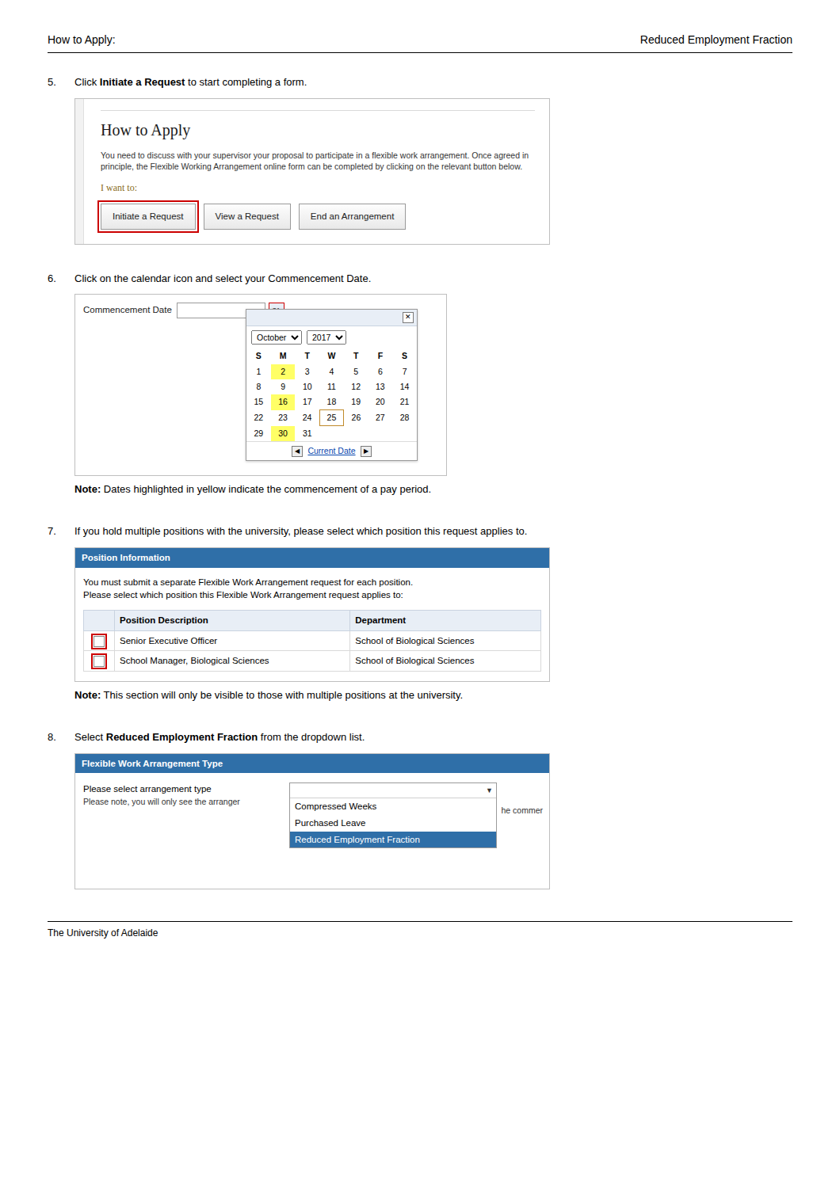How to Apply:
Reduced Employment Fraction
Click Initiate a Request to start completing a form.
How to Apply
You need to discuss with your supervisor your proposal to participate in a flexible work arrangement. Once agreed in principle, the Flexible Working Arrangement online form can be completed by clicking on the relevant button below.
I want to:
Initiate a Request
View a Request
End an Arrangement
Click on the calendar icon and select your Commencement Date.
Commencement Date 31
✕
October 2017
| S | M | T | W | T | F | S |
| --- | --- | --- | --- | --- | --- | --- |
| 1 | 2 | 3 | 4 | 5 | 6 | 7 |
| 8 | 9 | 10 | 11 | 12 | 13 | 14 |
| 15 | 16 | 17 | 18 | 19 | 20 | 21 |
| 22 | 23 | 24 | 25 | 26 | 27 | 28 |
| 29 | 30 | 31 | | | | |
◀Current Date▶
Note: Dates highlighted in yellow indicate the commencement of a pay period.
If you hold multiple positions with the university, please select which position this request applies to.
Position Information
You must submit a separate Flexible Work Arrangement request for each position.
Please select which position this Flexible Work Arrangement request applies to:
| | Position Description | Department |
| --- | --- | --- |
| | Senior Executive Officer | School of Biological Sciences |
| | School Manager, Biological Sciences | School of Biological Sciences |
Note: This section will only be visible to those with multiple positions at the university.
Select Reduced Employment Fraction from the dropdown list.
Flexible Work Arrangement Type
Please select arrangement type
Please note, you will only see the arranger
▼
Compressed Weeks
Purchased Leave
Reduced Employment Fraction
he commer
The University of Adelaide